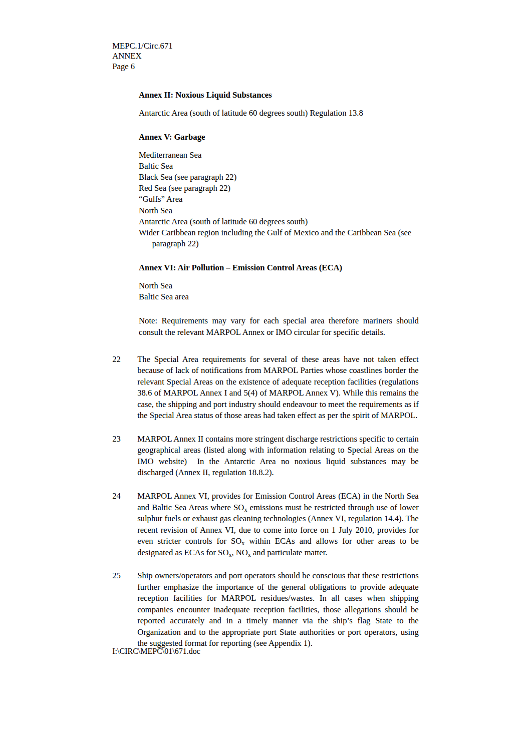MEPC.1/Circ.671
ANNEX
Page 6
Annex II: Noxious Liquid Substances
Antarctic Area (south of latitude 60 degrees south) Regulation 13.8
Annex V: Garbage
Mediterranean Sea
Baltic Sea
Black Sea (see paragraph 22)
Red Sea (see paragraph 22)
“Gulfs” Area
North Sea
Antarctic Area (south of latitude 60 degrees south)
Wider Caribbean region including the Gulf of Mexico and the Caribbean Sea (see paragraph 22)
Annex VI: Air Pollution – Emission Control Areas (ECA)
North Sea
Baltic Sea area
Note: Requirements may vary for each special area therefore mariners should consult the relevant MARPOL Annex or IMO circular for specific details.
22
The Special Area requirements for several of these areas have not taken effect because of lack of notifications from MARPOL Parties whose coastlines border the relevant Special Areas on the existence of adequate reception facilities (regulations 38.6 of MARPOL Annex I and 5(4) of MARPOL Annex V). While this remains the case, the shipping and port industry should endeavour to meet the requirements as if the Special Area status of those areas had taken effect as per the spirit of MARPOL.
23
MARPOL Annex II contains more stringent discharge restrictions specific to certain geographical areas (listed along with information relating to Special Areas on the IMO website) In the Antarctic Area no noxious liquid substances may be discharged (Annex II, regulation 18.8.2).
24
MARPOL Annex VI, provides for Emission Control Areas (ECA) in the North Sea and Baltic Sea Areas where SOx emissions must be restricted through use of lower sulphur fuels or exhaust gas cleaning technologies (Annex VI, regulation 14.4). The recent revision of Annex VI, due to come into force on 1 July 2010, provides for even stricter controls for SOx within ECAs and allows for other areas to be designated as ECAs for SOx, NOx and particulate matter.
25
Ship owners/operators and port operators should be conscious that these restrictions further emphasize the importance of the general obligations to provide adequate reception facilities for MARPOL residues/wastes. In all cases when shipping companies encounter inadequate reception facilities, those allegations should be reported accurately and in a timely manner via the ship’s flag State to the Organization and to the appropriate port State authorities or port operators, using the suggested format for reporting (see Appendix 1).
I:\CIRC\MEPC\01\671.doc